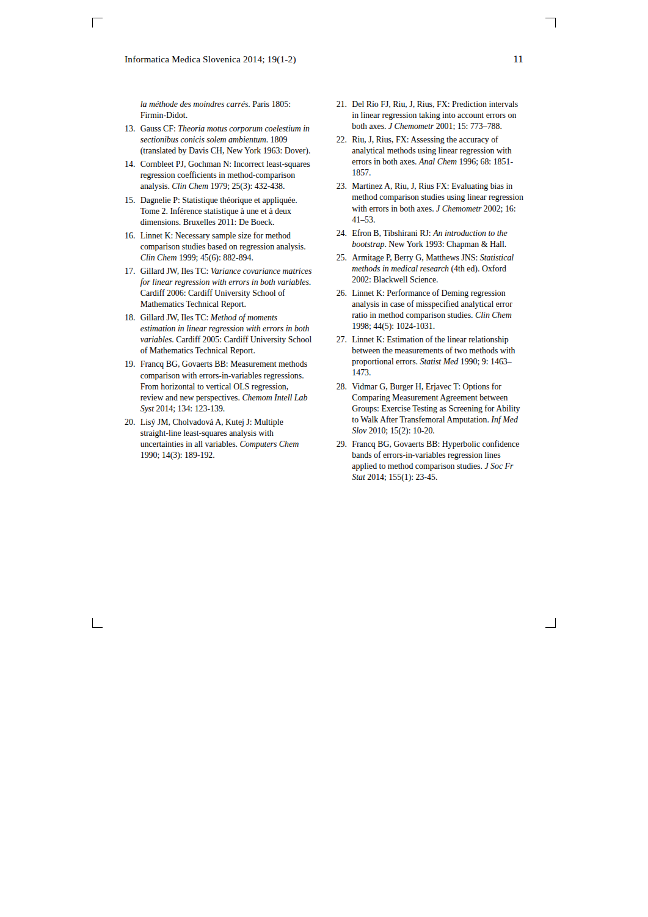Informatica Medica Slovenica 2014; 19(1-2) 11
la méthode des moindres carrés. Paris 1805: Firmin-Didot.
13. Gauss CF: Theoria motus corporum coelestium in sectionibus conicis solem ambientum. 1809 (translated by Davis CH, New York 1963: Dover).
14. Cornbleet PJ, Gochman N: Incorrect least-squares regression coefficients in method-comparison analysis. Clin Chem 1979; 25(3): 432-438.
15. Dagnelie P: Statistique théorique et appliquée. Tome 2. Inférence statistique à une et à deux dimensions. Bruxelles 2011: De Boeck.
16. Linnet K: Necessary sample size for method comparison studies based on regression analysis. Clin Chem 1999; 45(6): 882-894.
17. Gillard JW, Iles TC: Variance covariance matrices for linear regression with errors in both variables. Cardiff 2006: Cardiff University School of Mathematics Technical Report.
18. Gillard JW, Iles TC: Method of moments estimation in linear regression with errors in both variables. Cardiff 2005: Cardiff University School of Mathematics Technical Report.
19. Francq BG, Govaerts BB: Measurement methods comparison with errors-in-variables regressions. From horizontal to vertical OLS regression, review and new perspectives. Chemom Intell Lab Syst 2014; 134: 123-139.
20. Lisý JM, Cholvadová A, Kutej J: Multiple straight-line least-squares analysis with uncertainties in all variables. Computers Chem 1990; 14(3): 189-192.
21. Del Río FJ, Riu, J, Rius, FX: Prediction intervals in linear regression taking into account errors on both axes. J Chemometr 2001; 15: 773–788.
22. Riu, J, Rius, FX: Assessing the accuracy of analytical methods using linear regression with errors in both axes. Anal Chem 1996; 68: 1851-1857.
23. Martinez A, Riu, J, Rius FX: Evaluating bias in method comparison studies using linear regression with errors in both axes. J Chemometr 2002; 16: 41–53.
24. Efron B, Tibshirani RJ: An introduction to the bootstrap. New York 1993: Chapman & Hall.
25. Armitage P, Berry G, Matthews JNS: Statistical methods in medical research (4th ed). Oxford 2002: Blackwell Science.
26. Linnet K: Performance of Deming regression analysis in case of misspecified analytical error ratio in method comparison studies. Clin Chem 1998; 44(5): 1024-1031.
27. Linnet K: Estimation of the linear relationship between the measurements of two methods with proportional errors. Statist Med 1990; 9: 1463–1473.
28. Vidmar G, Burger H, Erjavec T: Options for Comparing Measurement Agreement between Groups: Exercise Testing as Screening for Ability to Walk After Transfemoral Amputation. Inf Med Slov 2010; 15(2): 10-20.
29. Francq BG, Govaerts BB: Hyperbolic confidence bands of errors-in-variables regression lines applied to method comparison studies. J Soc Fr Stat 2014; 155(1): 23-45.